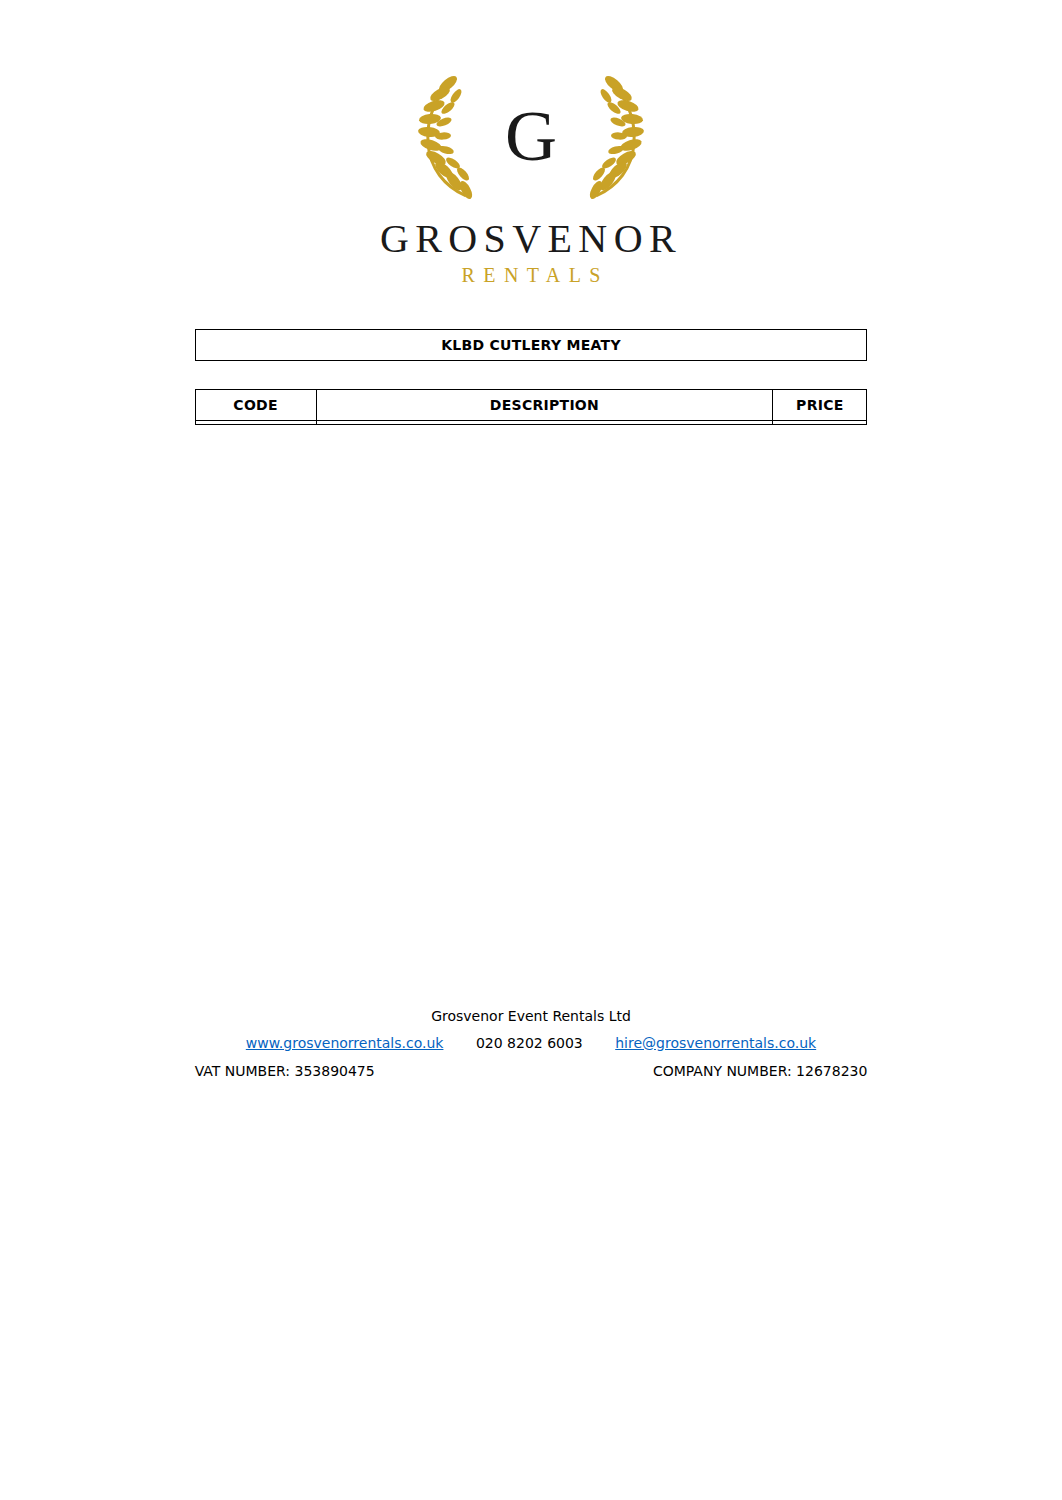G
GROSVENOR
RENTALS
| KLBD CUTLERY MEATY |
| CODE | DESCRIPTION | PRICE |
Grosvenor Event Rentals Ltd
www.grosvenorrentals.co.uk 020 8202 6003 hire@grosvenorrentals.co.uk
VAT NUMBER: 353890475
COMPANY NUMBER: 12678230